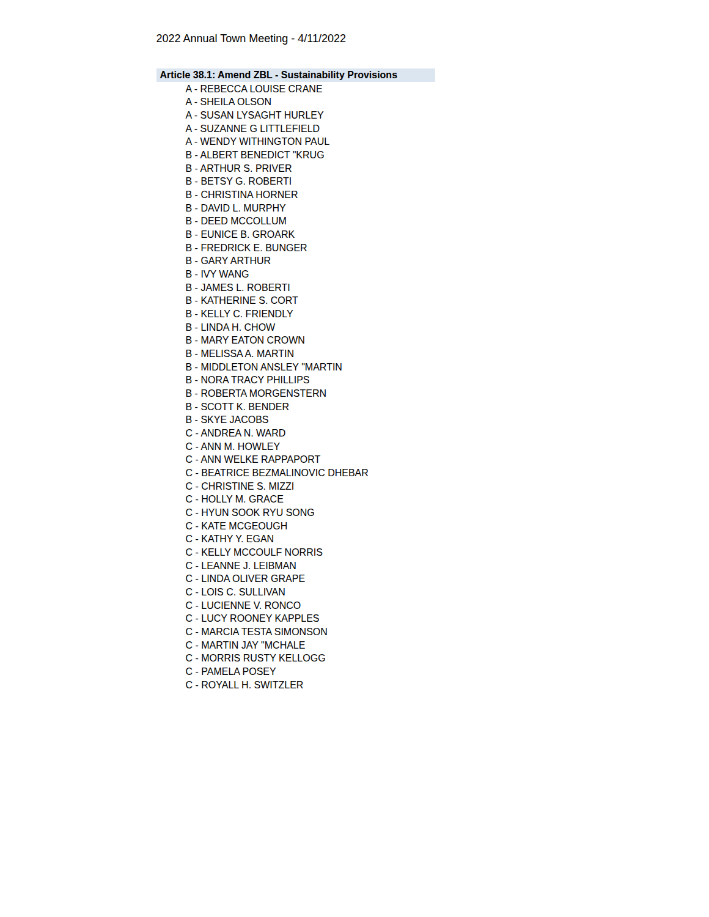2022 Annual Town Meeting - 4/11/2022
Article 38.1: Amend ZBL - Sustainability Provisions
A - REBECCA LOUISE CRANE
A - SHEILA OLSON
A - SUSAN LYSAGHT HURLEY
A - SUZANNE G LITTLEFIELD
A - WENDY WITHINGTON PAUL
B - ALBERT BENEDICT "KRUG
B - ARTHUR S. PRIVER
B - BETSY G. ROBERTI
B - CHRISTINA HORNER
B - DAVID L. MURPHY
B - DEED MCCOLLUM
B - EUNICE B. GROARK
B - FREDRICK E. BUNGER
B - GARY ARTHUR
B - IVY WANG
B - JAMES L. ROBERTI
B - KATHERINE S. CORT
B - KELLY C. FRIENDLY
B - LINDA H. CHOW
B - MARY EATON CROWN
B - MELISSA A. MARTIN
B - MIDDLETON ANSLEY "MARTIN
B - NORA TRACY PHILLIPS
B - ROBERTA MORGENSTERN
B - SCOTT K. BENDER
B - SKYE JACOBS
C - ANDREA N. WARD
C - ANN M. HOWLEY
C - ANN WELKE RAPPAPORT
C - BEATRICE BEZMALINOVIC DHEBAR
C - CHRISTINE S. MIZZI
C - HOLLY M. GRACE
C - HYUN SOOK RYU SONG
C - KATE MCGEOUGH
C - KATHY Y. EGAN
C - KELLY MCCOULF NORRIS
C - LEANNE J. LEIBMAN
C - LINDA OLIVER GRAPE
C - LOIS C. SULLIVAN
C - LUCIENNE V. RONCO
C - LUCY ROONEY KAPPLES
C - MARCIA TESTA SIMONSON
C - MARTIN JAY "MCHALE
C - MORRIS RUSTY KELLOGG
C - PAMELA POSEY
C - ROYALL H. SWITZLER